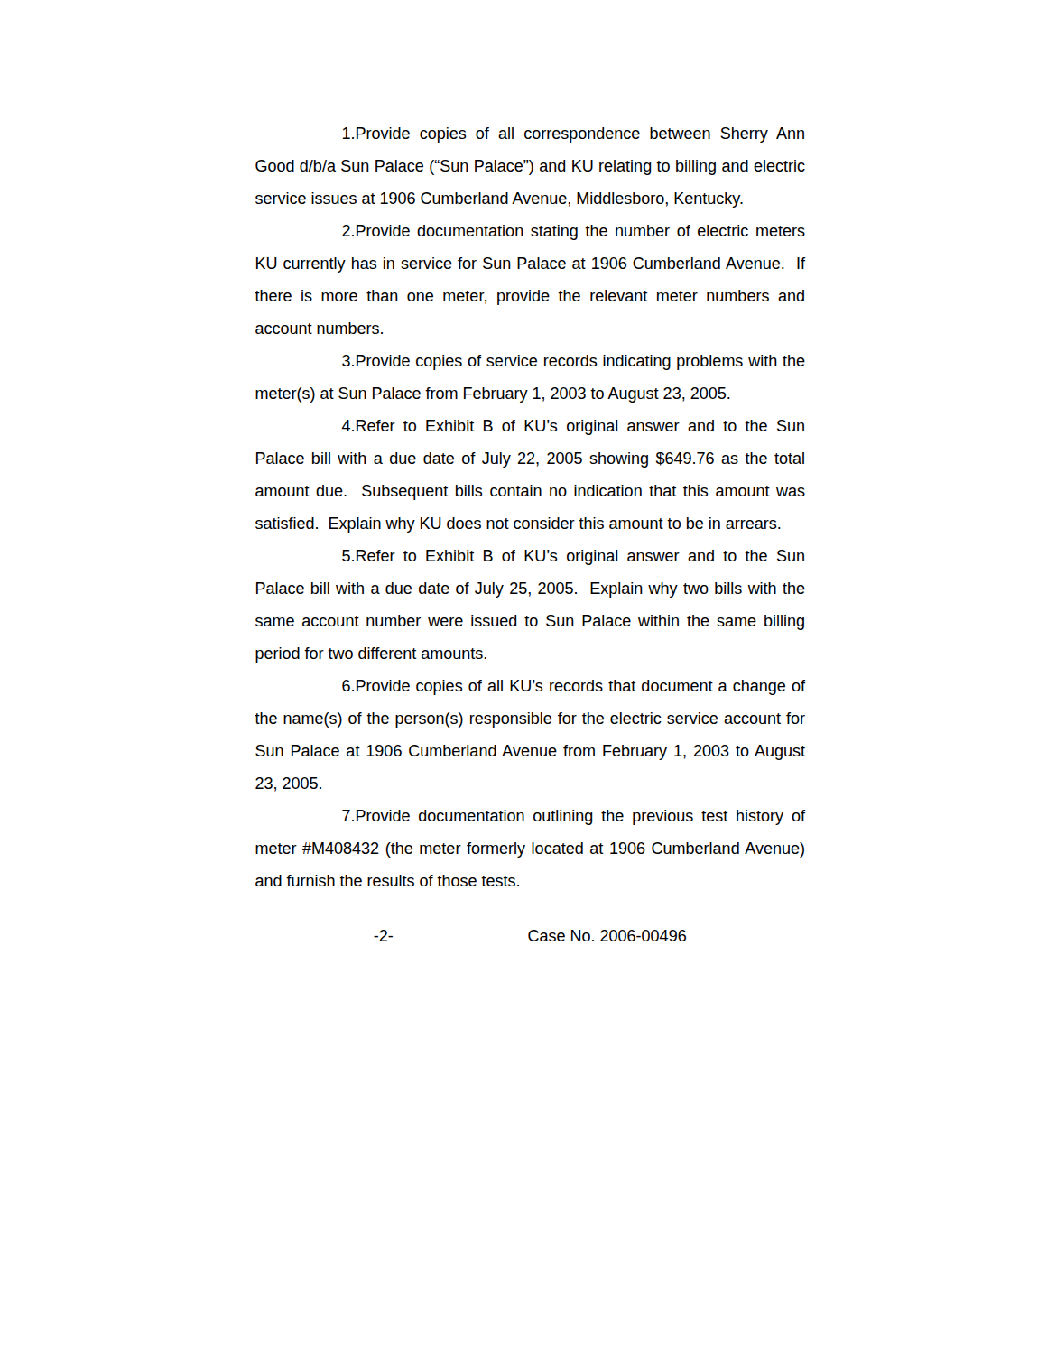1. Provide copies of all correspondence between Sherry Ann Good d/b/a Sun Palace (“Sun Palace”) and KU relating to billing and electric service issues at 1906 Cumberland Avenue, Middlesboro, Kentucky.
2. Provide documentation stating the number of electric meters KU currently has in service for Sun Palace at 1906 Cumberland Avenue. If there is more than one meter, provide the relevant meter numbers and account numbers.
3. Provide copies of service records indicating problems with the meter(s) at Sun Palace from February 1, 2003 to August 23, 2005.
4. Refer to Exhibit B of KU’s original answer and to the Sun Palace bill with a due date of July 22, 2005 showing $649.76 as the total amount due. Subsequent bills contain no indication that this amount was satisfied. Explain why KU does not consider this amount to be in arrears.
5. Refer to Exhibit B of KU’s original answer and to the Sun Palace bill with a due date of July 25, 2005. Explain why two bills with the same account number were issued to Sun Palace within the same billing period for two different amounts.
6. Provide copies of all KU’s records that document a change of the name(s) of the person(s) responsible for the electric service account for Sun Palace at 1906 Cumberland Avenue from February 1, 2003 to August 23, 2005.
7. Provide documentation outlining the previous test history of meter #M408432 (the meter formerly located at 1906 Cumberland Avenue) and furnish the results of those tests.
-2- Case No. 2006-00496